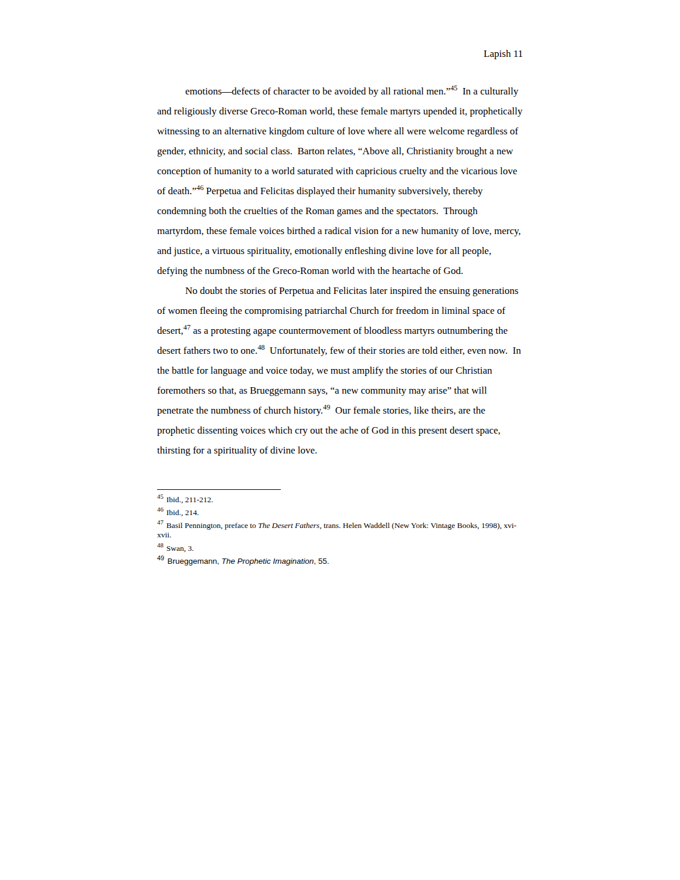Lapish 11
emotions—defects of character to be avoided by all rational men.”45 In a culturally and religiously diverse Greco-Roman world, these female martyrs upended it, prophetically witnessing to an alternative kingdom culture of love where all were welcome regardless of gender, ethnicity, and social class. Barton relates, “Above all, Christianity brought a new conception of humanity to a world saturated with capricious cruelty and the vicarious love of death.”46 Perpetua and Felicitas displayed their humanity subversively, thereby condemning both the cruelties of the Roman games and the spectators. Through martyrdom, these female voices birthed a radical vision for a new humanity of love, mercy, and justice, a virtuous spirituality, emotionally enfleshing divine love for all people, defying the numbness of the Greco-Roman world with the heartache of God.
No doubt the stories of Perpetua and Felicitas later inspired the ensuing generations of women fleeing the compromising patriarchal Church for freedom in liminal space of desert,47 as a protesting agape countermovement of bloodless martyrs outnumbering the desert fathers two to one.48 Unfortunately, few of their stories are told either, even now. In the battle for language and voice today, we must amplify the stories of our Christian foremothers so that, as Brueggemann says, “a new community may arise” that will penetrate the numbness of church history.49 Our female stories, like theirs, are the prophetic dissenting voices which cry out the ache of God in this present desert space, thirsting for a spirituality of divine love.
45 Ibid., 211-212.
46 Ibid., 214.
47 Basil Pennington, preface to The Desert Fathers, trans. Helen Waddell (New York: Vintage Books, 1998), xvi-xvii.
48 Swan, 3.
49 Brueggemann, The Prophetic Imagination, 55.